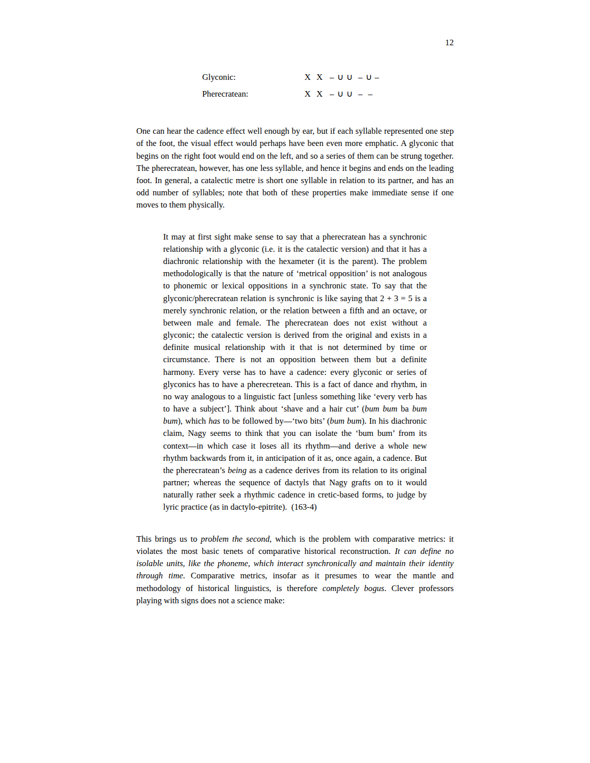12
| Glyconic: | X X – ∪ ∪ – ∪ – |
| Pherecratean: | X X – ∪ ∪ – – |
One can hear the cadence effect well enough by ear, but if each syllable represented one step of the foot, the visual effect would perhaps have been even more emphatic. A glyconic that begins on the right foot would end on the left, and so a series of them can be strung together. The pherecratean, however, has one less syllable, and hence it begins and ends on the leading foot. In general, a catalectic metre is short one syllable in relation to its partner, and has an odd number of syllables; note that both of these properties make immediate sense if one moves to them physically.
It may at first sight make sense to say that a pherecratean has a synchronic relationship with a glyconic (i.e. it is the catalectic version) and that it has a diachronic relationship with the hexameter (it is the parent). The problem methodologically is that the nature of ‘metrical opposition’ is not analogous to phonemic or lexical oppositions in a synchronic state. To say that the glyconic/pherecratean relation is synchronic is like saying that 2 + 3 = 5 is a merely synchronic relation, or the relation between a fifth and an octave, or between male and female. The pherecratean does not exist without a glyconic; the catalectic version is derived from the original and exists in a definite musical relationship with it that is not determined by time or circumstance. There is not an opposition between them but a definite harmony. Every verse has to have a cadence: every glyconic or series of glyconics has to have a pherecretean. This is a fact of dance and rhythm, in no way analogous to a linguistic fact [unless something like ‘every verb has to have a subject’]. Think about ‘shave and a hair cut’ (bum bum ba bum bum), which has to be followed by—‘two bits’ (bum bum). In his diachronic claim, Nagy seems to think that you can isolate the ‘bum bum’ from its context—in which case it loses all its rhythm—and derive a whole new rhythm backwards from it, in anticipation of it as, once again, a cadence. But the pherecratean’s being as a cadence derives from its relation to its original partner; whereas the sequence of dactyls that Nagy grafts on to it would naturally rather seek a rhythmic cadence in cretic-based forms, to judge by lyric practice (as in dactylo-epitrite). (163-4)
This brings us to problem the second, which is the problem with comparative metrics: it violates the most basic tenets of comparative historical reconstruction. It can define no isolable units, like the phoneme, which interact synchronically and maintain their identity through time. Comparative metrics, insofar as it presumes to wear the mantle and methodology of historical linguistics, is therefore completely bogus. Clever professors playing with signs does not a science make: